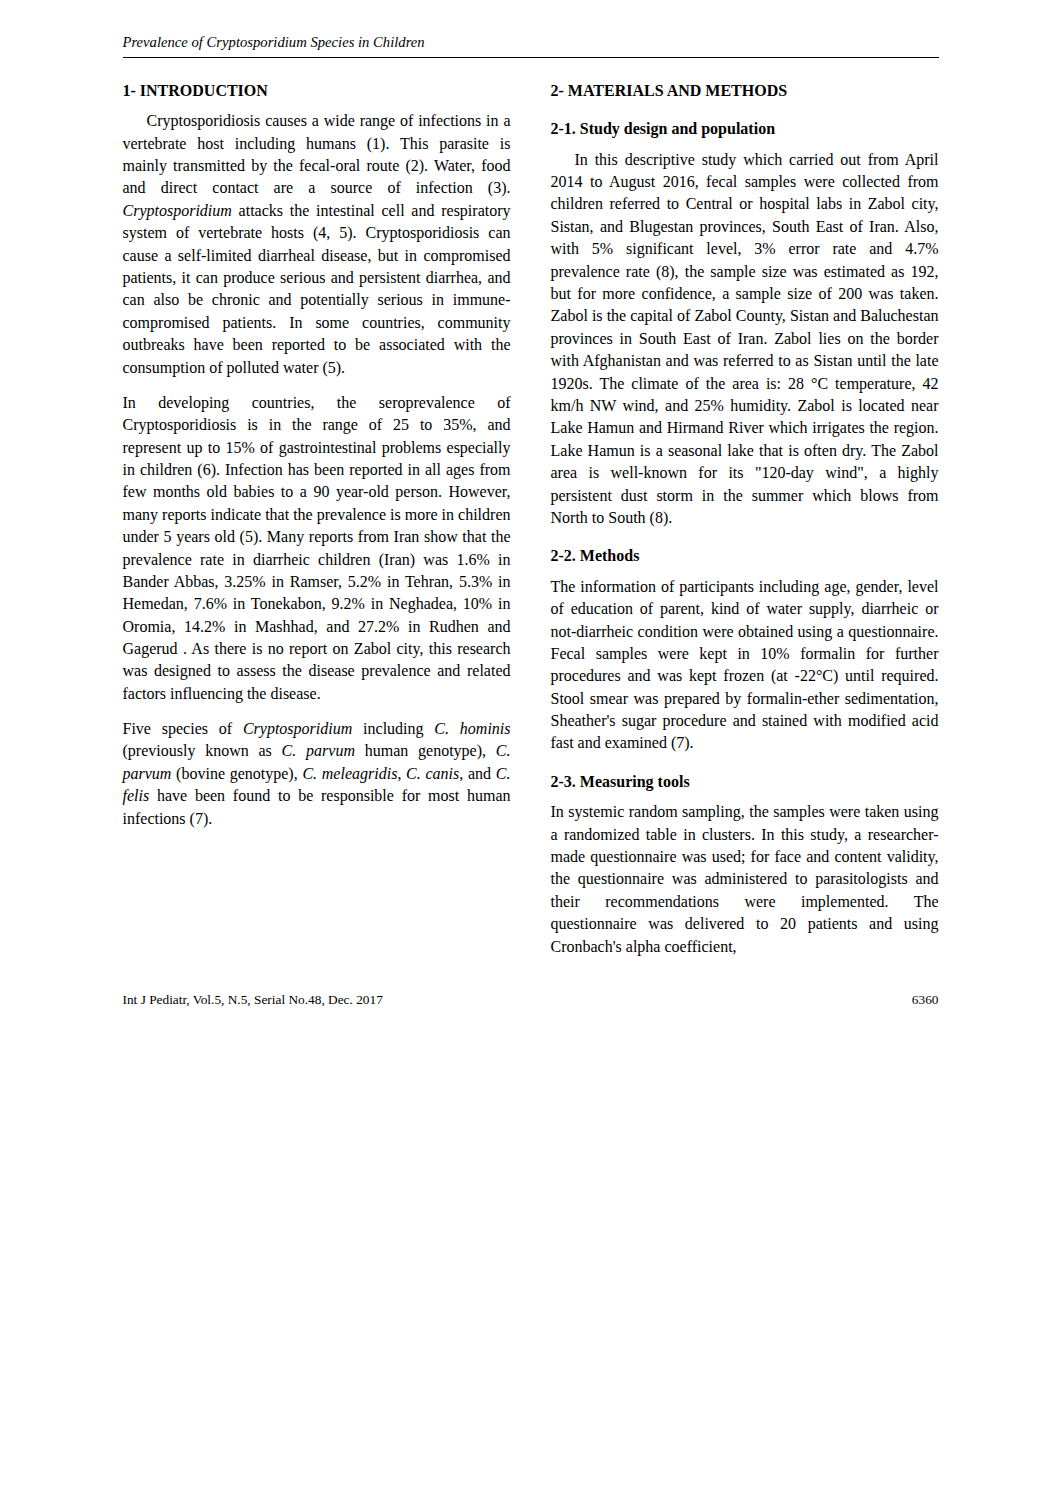Prevalence of Cryptosporidium Species in Children
1- INTRODUCTION
Cryptosporidiosis causes a wide range of infections in a vertebrate host including humans (1). This parasite is mainly transmitted by the fecal-oral route (2). Water, food and direct contact are a source of infection (3). Cryptosporidium attacks the intestinal cell and respiratory system of vertebrate hosts (4, 5). Cryptosporidiosis can cause a self-limited diarrheal disease, but in compromised patients, it can produce serious and persistent diarrhea, and can also be chronic and potentially serious in immune-compromised patients. In some countries, community outbreaks have been reported to be associated with the consumption of polluted water (5).
In developing countries, the seroprevalence of Cryptosporidiosis is in the range of 25 to 35%, and represent up to 15% of gastrointestinal problems especially in children (6). Infection has been reported in all ages from few months old babies to a 90 year-old person. However, many reports indicate that the prevalence is more in children under 5 years old (5). Many reports from Iran show that the prevalence rate in diarrheic children (Iran) was 1.6% in Bander Abbas, 3.25% in Ramser, 5.2% in Tehran, 5.3% in Hemedan, 7.6% in Tonekabon, 9.2% in Neghadea, 10% in Oromia, 14.2% in Mashhad, and 27.2% in Rudhen and Gagerud . As there is no report on Zabol city, this research was designed to assess the disease prevalence and related factors influencing the disease.
Five species of Cryptosporidium including C. hominis (previously known as C. parvum human genotype), C. parvum (bovine genotype), C. meleagridis, C. canis, and C. felis have been found to be responsible for most human infections (7).
2- MATERIALS AND METHODS
2-1. Study design and population
In this descriptive study which carried out from April 2014 to August 2016, fecal samples were collected from children referred to Central or hospital labs in Zabol city, Sistan, and Blugestan provinces, South East of Iran. Also, with 5% significant level, 3% error rate and 4.7% prevalence rate (8), the sample size was estimated as 192, but for more confidence, a sample size of 200 was taken. Zabol is the capital of Zabol County, Sistan and Baluchestan provinces in South East of Iran. Zabol lies on the border with Afghanistan and was referred to as Sistan until the late 1920s. The climate of the area is: 28 °C temperature, 42 km/h NW wind, and 25% humidity. Zabol is located near Lake Hamun and Hirmand River which irrigates the region. Lake Hamun is a seasonal lake that is often dry. The Zabol area is well-known for its "120-day wind", a highly persistent dust storm in the summer which blows from North to South (8).
2-2. Methods
The information of participants including age, gender, level of education of parent, kind of water supply, diarrheic or not-diarrheic condition were obtained using a questionnaire. Fecal samples were kept in 10% formalin for further procedures and was kept frozen (at -22°C) until required. Stool smear was prepared by formalin-ether sedimentation, Sheather's sugar procedure and stained with modified acid fast and examined (7).
2-3. Measuring tools
In systemic random sampling, the samples were taken using a randomized table in clusters. In this study, a researcher-made questionnaire was used; for face and content validity, the questionnaire was administered to parasitologists and their recommendations were implemented. The questionnaire was delivered to 20 patients and using Cronbach's alpha coefficient,
Int J Pediatr, Vol.5, N.5, Serial No.48, Dec. 2017 6360